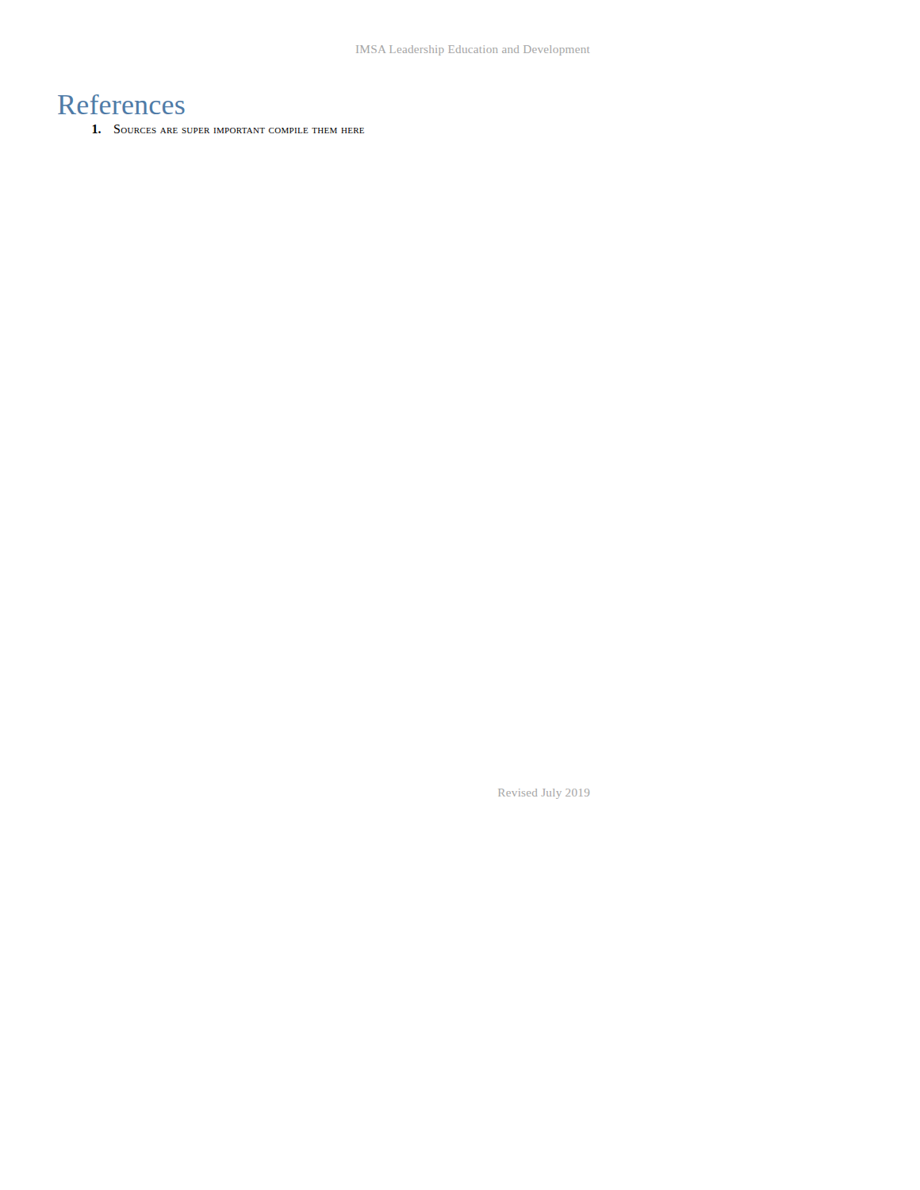IMSA Leadership Education and Development
References
Sources are super important compile them here
Revised July 2019